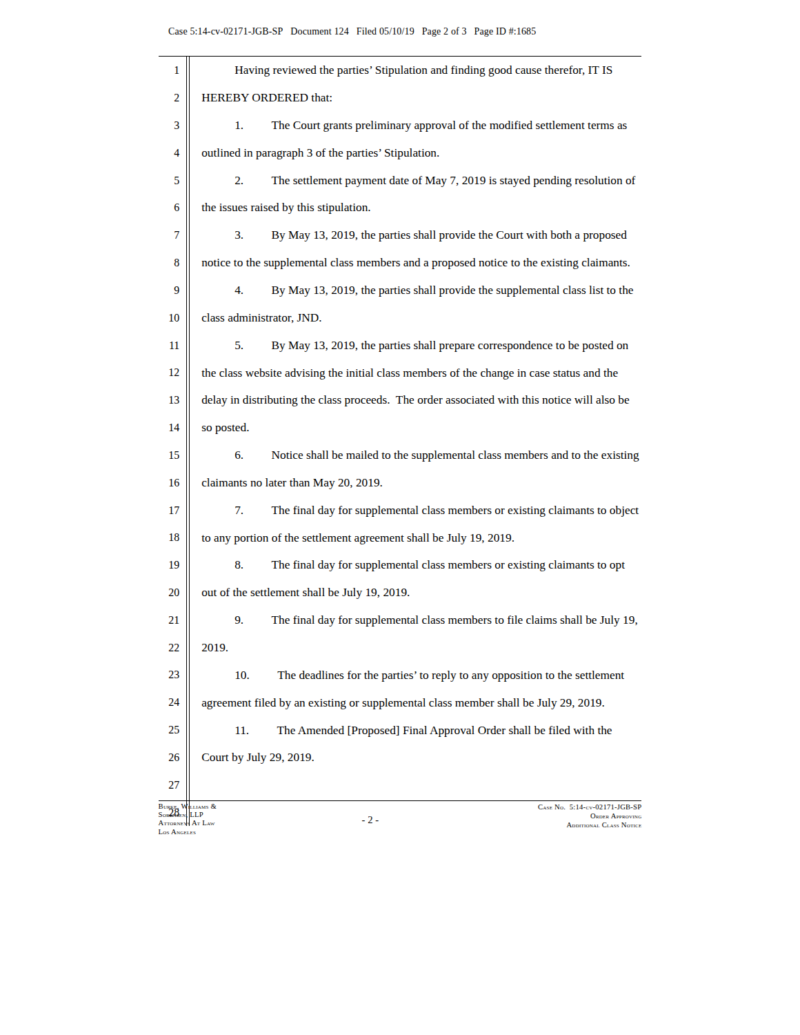Case 5:14-cv-02171-JGB-SP Document 124 Filed 05/10/19 Page 2 of 3 Page ID #:1685
1
2
3
4
5
6
7
8
9
10
11
12
13
14
15
16
17
18
19
20
21
22
23
24
25
26
27
28
Having reviewed the parties’ Stipulation and finding good cause therefor, IT IS HEREBY ORDERED that:
1. The Court grants preliminary approval of the modified settlement terms as outlined in paragraph 3 of the parties’ Stipulation.
2. The settlement payment date of May 7, 2019 is stayed pending resolution of the issues raised by this stipulation.
3. By May 13, 2019, the parties shall provide the Court with both a proposed notice to the supplemental class members and a proposed notice to the existing claimants.
4. By May 13, 2019, the parties shall provide the supplemental class list to the class administrator, JND.
5. By May 13, 2019, the parties shall prepare correspondence to be posted on the class website advising the initial class members of the change in case status and the delay in distributing the class proceeds. The order associated with this notice will also be so posted.
6. Notice shall be mailed to the supplemental class members and to the existing claimants no later than May 20, 2019.
7. The final day for supplemental class members or existing claimants to object to any portion of the settlement agreement shall be July 19, 2019.
8. The final day for supplemental class members or existing claimants to opt out of the settlement shall be July 19, 2019.
9. The final day for supplemental class members to file claims shall be July 19, 2019.
10. The deadlines for the parties’ to reply to any opposition to the settlement agreement filed by an existing or supplemental class member shall be July 29, 2019.
11. The Amended [Proposed] Final Approval Order shall be filed with the Court by July 29, 2019.
Burke, Williams &
Sorensen, LLP
Attorneys At Law
Los Angeles
- 2 -
Case No. 5:14-cv-02171-JGB-SP
Order Approving
Additional Class Notice